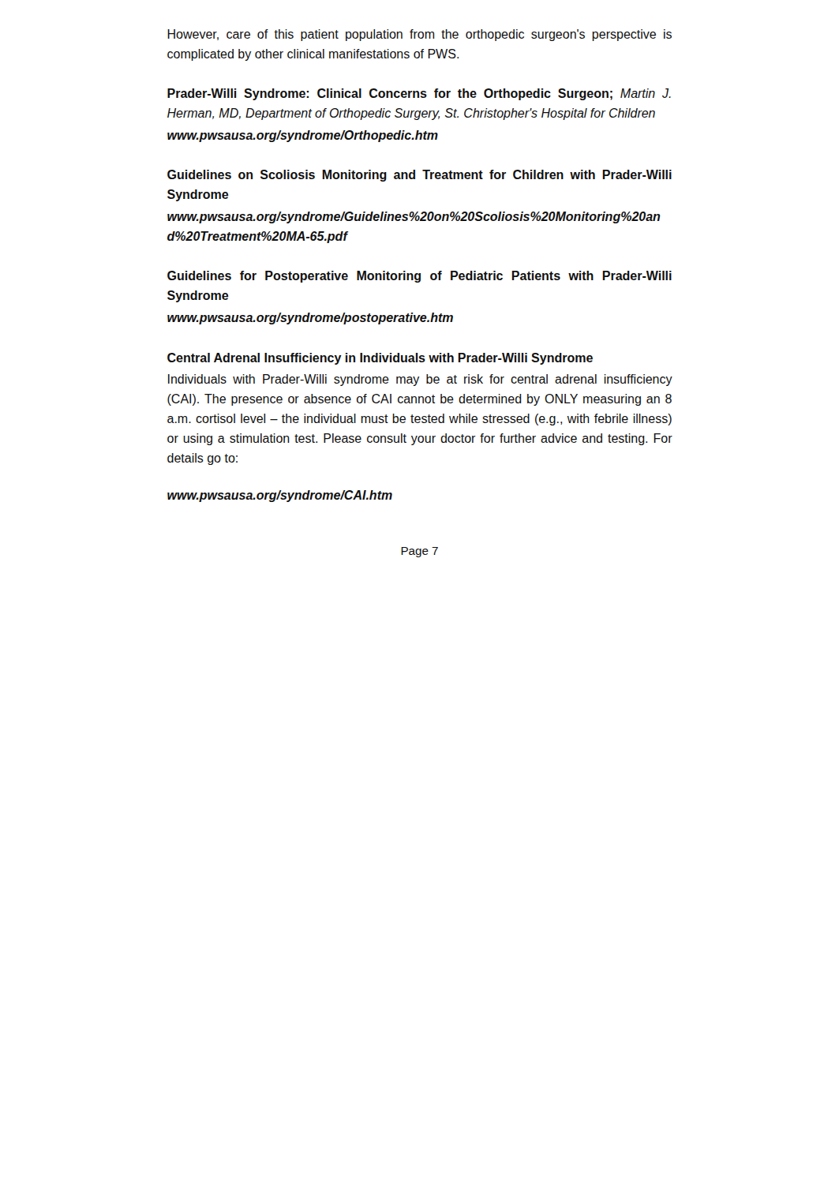However, care of this patient population from the orthopedic surgeon's perspective is complicated by other clinical manifestations of PWS.
Prader-Willi Syndrome: Clinical Concerns for the Orthopedic Surgeon; Martin J. Herman, MD, Department of Orthopedic Surgery, St. Christopher's Hospital for Children
www.pwsausa.org/syndrome/Orthopedic.htm
Guidelines on Scoliosis Monitoring and Treatment for Children with Prader-Willi Syndrome
www.pwsausa.org/syndrome/Guidelines%20on%20Scoliosis%20Monitoring%20and%20Treatment%20MA-65.pdf
Guidelines for Postoperative Monitoring of Pediatric Patients with Prader-Willi Syndrome
www.pwsausa.org/syndrome/postoperative.htm
Central Adrenal Insufficiency in Individuals with Prader-Willi Syndrome
Individuals with Prader-Willi syndrome may be at risk for central adrenal insufficiency (CAI). The presence or absence of CAI cannot be determined by ONLY measuring an 8 a.m. cortisol level – the individual must be tested while stressed (e.g., with febrile illness) or using a stimulation test. Please consult your doctor for further advice and testing. For details go to:
www.pwsausa.org/syndrome/CAI.htm
Page 7